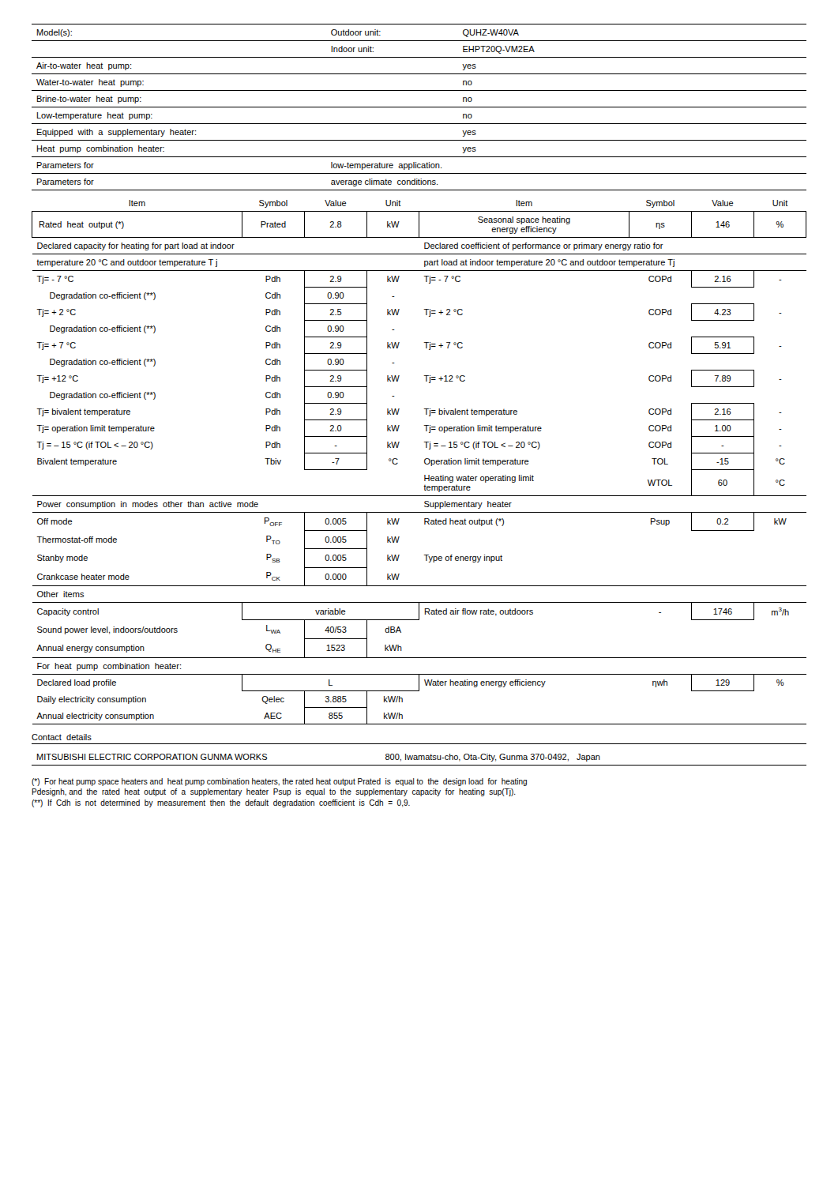| Model(s): | Outdoor unit: | QUHZ-W40VA |
| | Indoor unit: | EHPT20Q-VM2EA |
| Air-to-water heat pump: | | yes |
| Water-to-water heat pump: | | no |
| Brine-to-water heat pump: | | no |
| Low-temperature heat pump: | | no |
| Equipped with a supplementary heater: | | yes |
| Heat pump combination heater: | | yes |
| Parameters for | low-temperature application. |
| Parameters for | average climate conditions. |
| Item | Symbol | Value | Unit | Item | Symbol | Value | Unit |
| Rated heat output (*) | Prated | 2.8 | kW | Seasonal space heating energy efficiency | ηs | 146 | % |
| Declared capacity for heating for part load at indoor | Declared coefficient of performance or primary energy ratio for |
| temperature 20 °C and outdoor temperature T j | part load at indoor temperature 20 °C and outdoor temperature Tj |
| Tj= - 7 °C | Pdh | 2.9 | kW | Tj= - 7 °C | COPd | 2.16 | - |
| Degradation co-efficient (**) | Cdh | 0.90 | - | | | | |
| Tj= + 2 °C | Pdh | 2.5 | kW | Tj= + 2 °C | COPd | 4.23 | - |
| Degradation co-efficient (**) | Cdh | 0.90 | - | | | | |
| Tj= + 7 °C | Pdh | 2.9 | kW | Tj= + 7 °C | COPd | 5.91 | - |
| Degradation co-efficient (**) | Cdh | 0.90 | - | | | | |
| Tj= +12 °C | Pdh | 2.9 | kW | Tj= +12 °C | COPd | 7.89 | - |
| Degradation co-efficient (**) | Cdh | 0.90 | - | | | | |
| Tj= bivalent temperature | Pdh | 2.9 | kW | Tj= bivalent temperature | COPd | 2.16 | - |
| Tj= operation limit temperature | Pdh | 2.0 | kW | Tj= operation limit temperature | COPd | 1.00 | - |
| Tj = – 15 °C (if TOL < – 20 °C) | Pdh | - | kW | Tj = – 15 °C (if TOL < – 20 °C) | COPd | - | - |
| Bivalent temperature | Tbiv | -7 | °C | Operation limit temperature | TOL | -15 | °C |
| | | | | Heating water operating limit temperature | WTOL | 60 | °C |
| Power consumption in modes other than active mode | Supplementary heater |
| Off mode | P OFF | 0.005 | kW | Rated heat output (*) | Psup | 0.2 | kW |
| Thermostat-off mode | P TO | 0.005 | kW | | | | |
| Stanby mode | P SB | 0.005 | kW | Type of energy input | | | |
| Crankcase heater mode | P CK | 0.000 | kW | | | | |
| Other items |
| Capacity control | variable | Rated air flow rate, outdoors | - | 1746 | m 3 /h |
| Sound power level, indoors/outdoors | L WA | 40/53 | dBA | | | | |
| Annual energy consumption | Q HE | 1523 | kWh | | | | |
| For heat pump combination heater: |
| Declared load profile | L | Water heating energy efficiency | ηwh | 129 | % |
| Daily electricity consumption | Qelec | 3.885 | kW/h | | | | |
| Annual electricity consumption | AEC | 855 | kW/h | | | | |
Contact details
| MITSUBISHI ELECTRIC CORPORATION GUNMA WORKS | 800, Iwamatsu-cho, Ota-City, Gunma 370-0492, Japan |
(*) For heat pump space heaters and heat pump combination heaters, the rated heat output Prated is equal to the design load for heating
Pdesignh, and the rated heat output of a supplementary heater Psup is equal to the supplementary capacity for heating sup(Tj).
(**) If Cdh is not determined by measurement then the default degradation coefficient is Cdh = 0,9.